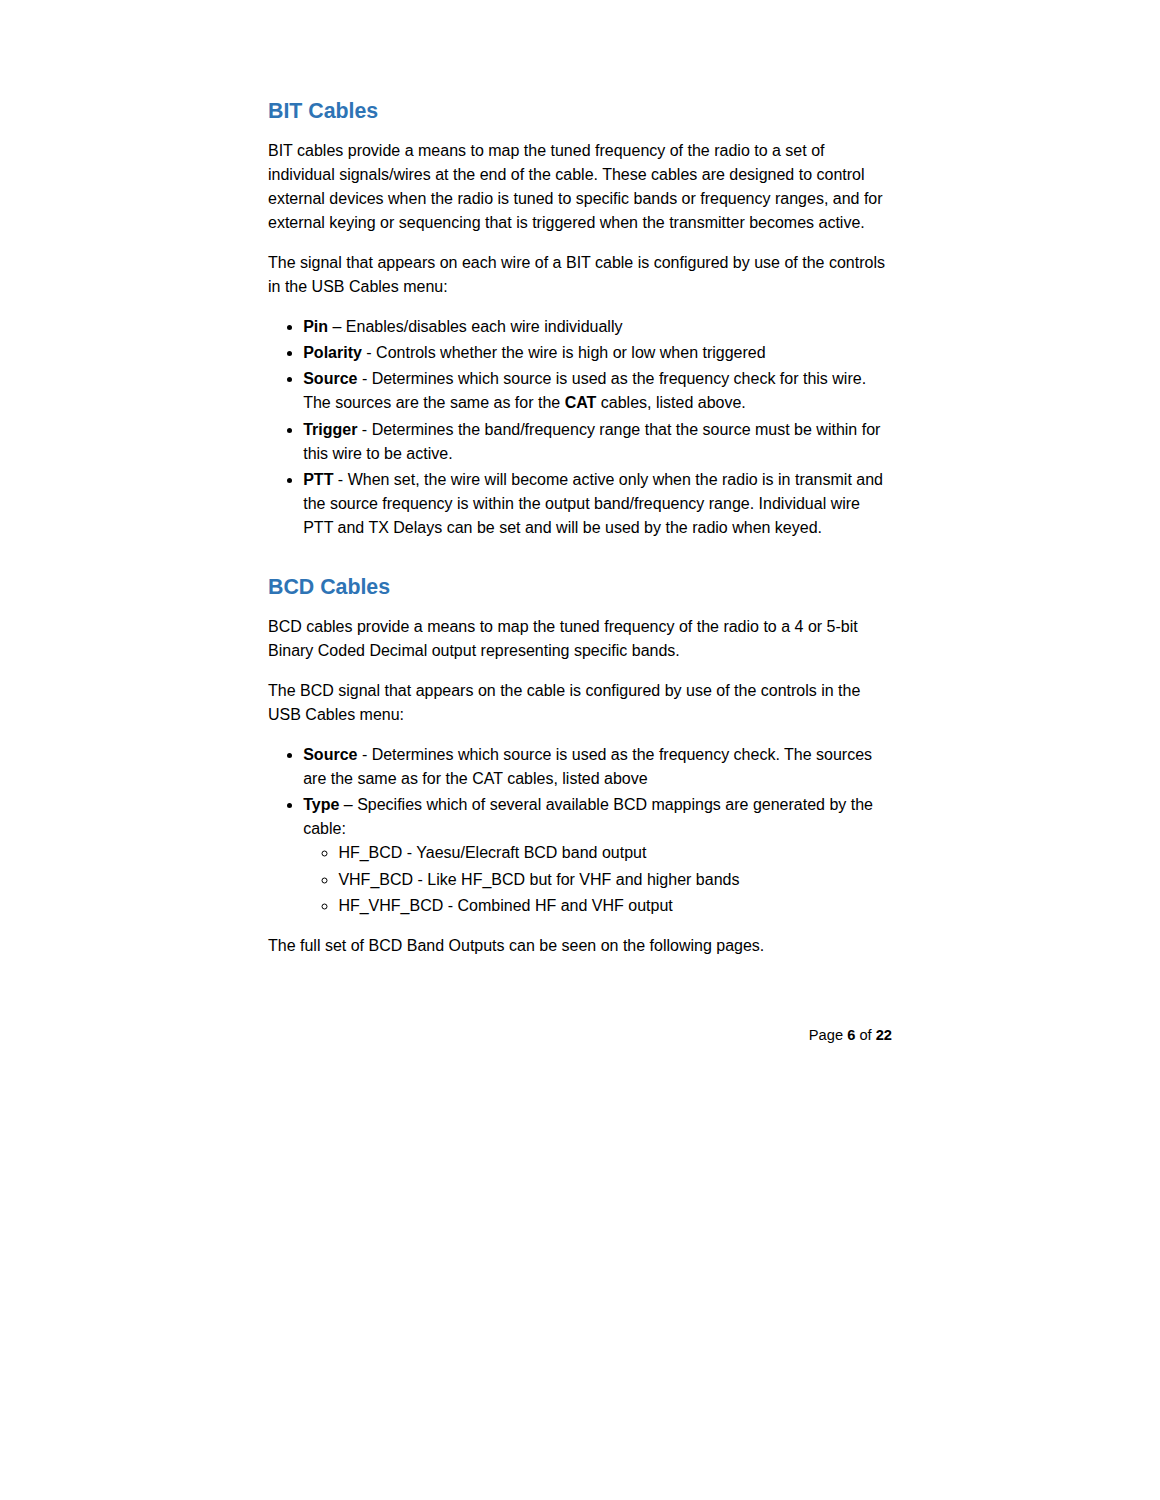BIT Cables
BIT cables provide a means to map the tuned frequency of the radio to a set of individual signals/wires at the end of the cable. These cables are designed to control external devices when the radio is tuned to specific bands or frequency ranges, and for external keying or sequencing that is triggered when the transmitter becomes active.
The signal that appears on each wire of a BIT cable is configured by use of the controls in the USB Cables menu:
Pin – Enables/disables each wire individually
Polarity - Controls whether the wire is high or low when triggered
Source - Determines which source is used as the frequency check for this wire. The sources are the same as for the CAT cables, listed above.
Trigger - Determines the band/frequency range that the source must be within for this wire to be active.
PTT - When set, the wire will become active only when the radio is in transmit and the source frequency is within the output band/frequency range. Individual wire PTT and TX Delays can be set and will be used by the radio when keyed.
BCD Cables
BCD cables provide a means to map the tuned frequency of the radio to a 4 or 5-bit Binary Coded Decimal output representing specific bands.
The BCD signal that appears on the cable is configured by use of the controls in the USB Cables menu:
Source - Determines which source is used as the frequency check. The sources are the same as for the CAT cables, listed above
Type – Specifies which of several available BCD mappings are generated by the cable:
HF_BCD - Yaesu/Elecraft BCD band output
VHF_BCD - Like HF_BCD but for VHF and higher bands
HF_VHF_BCD - Combined HF and VHF output
The full set of BCD Band Outputs can be seen on the following pages.
Page 6 of 22